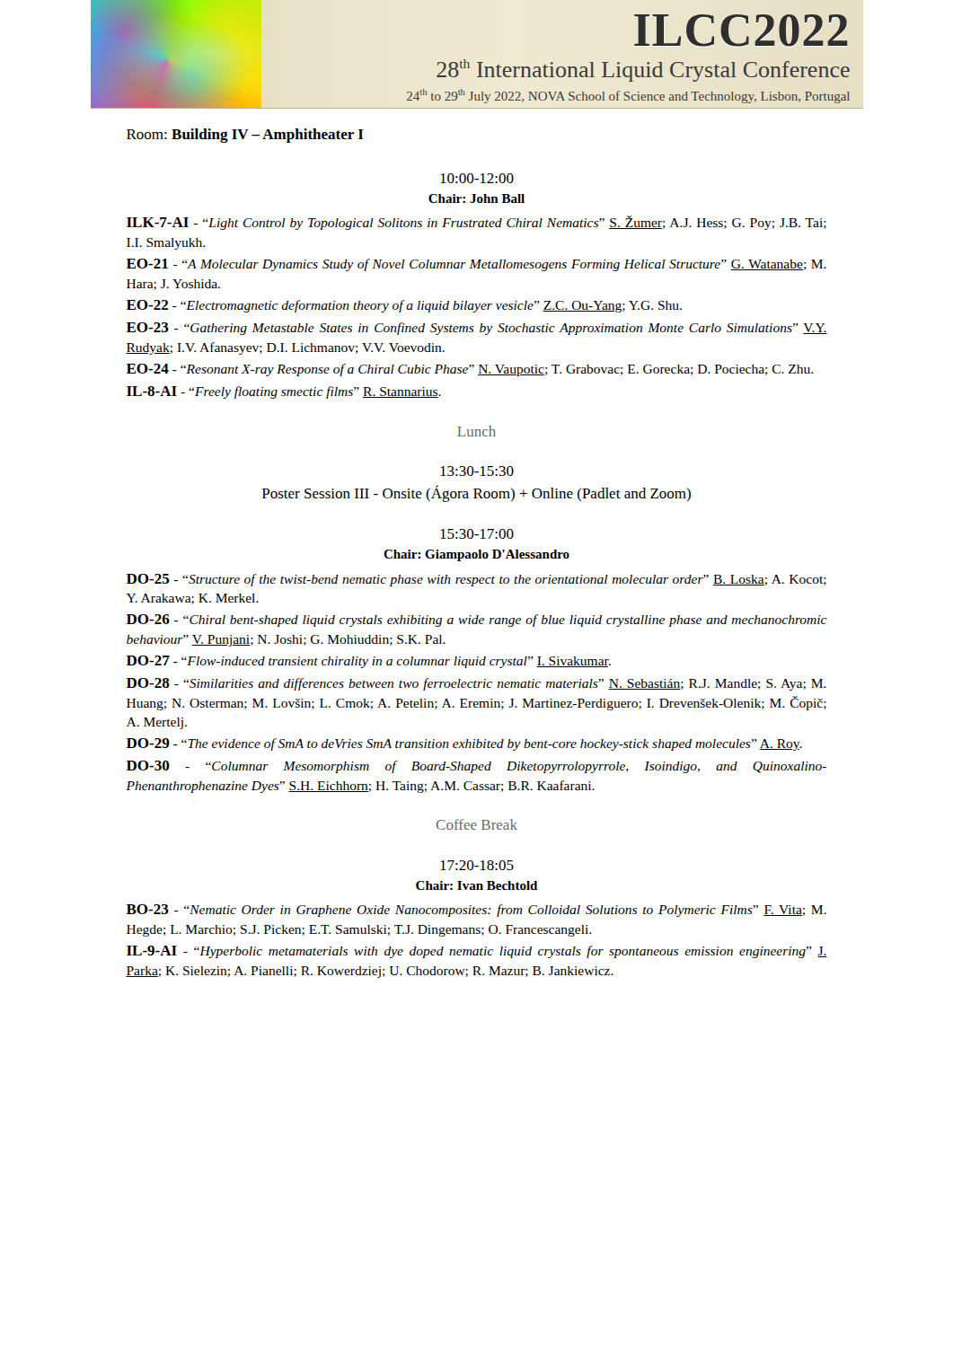ILCC2022
28th International Liquid Crystal Conference
24th to 29th July 2022, NOVA School of Science and Technology, Lisbon, Portugal
Room: Building IV – Amphitheater I
10:00-12:00
Chair: John Ball
ILK-7-AI - “Light Control by Topological Solitons in Frustrated Chiral Nematics” S. Žumer; A.J. Hess; G. Poy; J.B. Tai; I.I. Smalyukh.
EO-21 - “A Molecular Dynamics Study of Novel Columnar Metallomesogens Forming Helical Structure” G. Watanabe; M. Hara; J. Yoshida.
EO-22 - “Electromagnetic deformation theory of a liquid bilayer vesicle” Z.C. Ou-Yang; Y.G. Shu.
EO-23 - “Gathering Metastable States in Confined Systems by Stochastic Approximation Monte Carlo Simulations” V.Y. Rudyak; I.V. Afanasyev; D.I. Lichmanov; V.V. Voevodin.
EO-24 - “Resonant X-ray Response of a Chiral Cubic Phase” N. Vaupotic; T. Grabovac; E. Gorecka; D. Pociecha; C. Zhu.
IL-8-AI - “Freely floating smectic films” R. Stannarius.
Lunch
13:30-15:30
Poster Session III - Onsite (Ágora Room) + Online (Padlet and Zoom)
15:30-17:00
Chair: Giampaolo D'Alessandro
DO-25 - “Structure of the twist-bend nematic phase with respect to the orientational molecular order” B. Loska; A. Kocot; Y. Arakawa; K. Merkel.
DO-26 - “Chiral bent-shaped liquid crystals exhibiting a wide range of blue liquid crystalline phase and mechanochromic behaviour” V. Punjani; N. Joshi; G. Mohiuddin; S.K. Pal.
DO-27 - “Flow-induced transient chirality in a columnar liquid crystal” I. Sivakumar.
DO-28 - “Similarities and differences between two ferroelectric nematic materials” N. Sebastián; R.J. Mandle; S. Aya; M. Huang; N. Osterman; M. Lovšin; L. Cmok; A. Petelin; A. Eremin; J. Martinez-Perdiguero; I. Drevenšek-Olenik; M. Čopič; A. Mertelj.
DO-29 - “The evidence of SmA to deVries SmA transition exhibited by bent-core hockey-stick shaped molecules” A. Roy.
DO-30 - “Columnar Mesomorphism of Board-Shaped Diketopyrrolopyrrole, Isoindigo, and Quinoxalino-Phenanthrophenazine Dyes” S.H. Eichhorn; H. Taing; A.M. Cassar; B.R. Kaafarani.
Coffee Break
17:20-18:05
Chair: Ivan Bechtold
BO-23 - “Nematic Order in Graphene Oxide Nanocomposites: from Colloidal Solutions to Polymeric Films” F. Vita; M. Hegde; L. Marchio; S.J. Picken; E.T. Samulski; T.J. Dingemans; O. Francescangeli.
IL-9-AI - “Hyperbolic metamaterials with dye doped nematic liquid crystals for spontaneous emission engineering” J. Parka; K. Sielezin; A. Pianelli; R. Kowerdziej; U. Chodorow; R. Mazur; B. Jankiewicz.